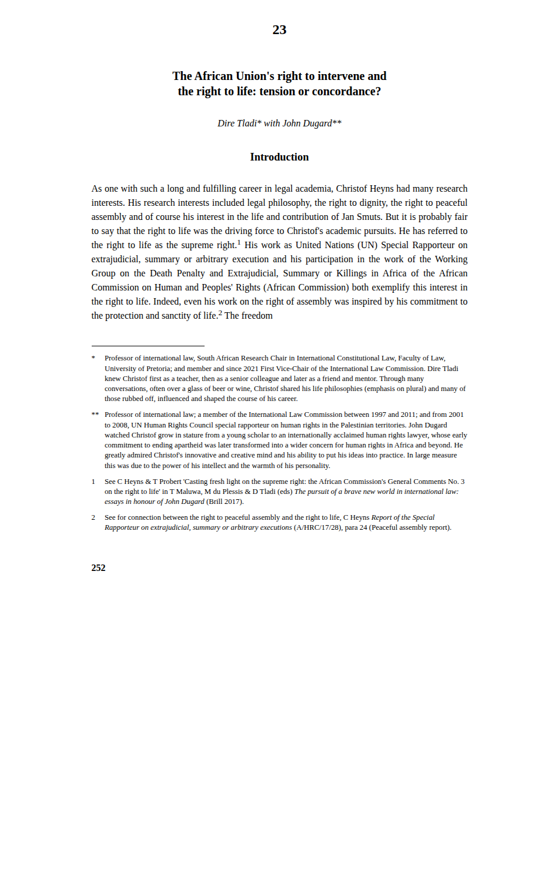23
The African Union's right to intervene and
the right to life: tension or concordance?
Dire Tladi* with John Dugard**
Introduction
As one with such a long and fulfilling career in legal academia, Christof Heyns had many research interests. His research interests included legal philosophy, the right to dignity, the right to peaceful assembly and of course his interest in the life and contribution of Jan Smuts. But it is probably fair to say that the right to life was the driving force to Christof's academic pursuits. He has referred to the right to life as the supreme right.1 His work as United Nations (UN) Special Rapporteur on extrajudicial, summary or arbitrary execution and his participation in the work of the Working Group on the Death Penalty and Extrajudicial, Summary or Killings in Africa of the African Commission on Human and Peoples' Rights (African Commission) both exemplify this interest in the right to life. Indeed, even his work on the right of assembly was inspired by his commitment to the protection and sanctity of life.2 The freedom
*
Professor of international law, South African Research Chair in International Constitutional Law, Faculty of Law, University of Pretoria; and member and since 2021 First Vice-Chair of the International Law Commission. Dire Tladi knew Christof first as a teacher, then as a senior colleague and later as a friend and mentor. Through many conversations, often over a glass of beer or wine, Christof shared his life philosophies (emphasis on plural) and many of those rubbed off, influenced and shaped the course of his career.
**
Professor of international law; a member of the International Law Commission between 1997 and 2011; and from 2001 to 2008, UN Human Rights Council special rapporteur on human rights in the Palestinian territories. John Dugard watched Christof grow in stature from a young scholar to an internationally acclaimed human rights lawyer, whose early commitment to ending apartheid was later transformed into a wider concern for human rights in Africa and beyond. He greatly admired Christof's innovative and creative mind and his ability to put his ideas into practice. In large measure this was due to the power of his intellect and the warmth of his personality.
1
See C Heyns & T Probert 'Casting fresh light on the supreme right: the African Commission's General Comments No. 3 on the right to life' in T Maluwa, M du Plessis & D Tladi (eds) The pursuit of a brave new world in international law: essays in honour of John Dugard (Brill 2017).
2
See for connection between the right to peaceful assembly and the right to life, C Heyns Report of the Special Rapporteur on extrajudicial, summary or arbitrary executions (A/HRC/17/28), para 24 (Peaceful assembly report).
252